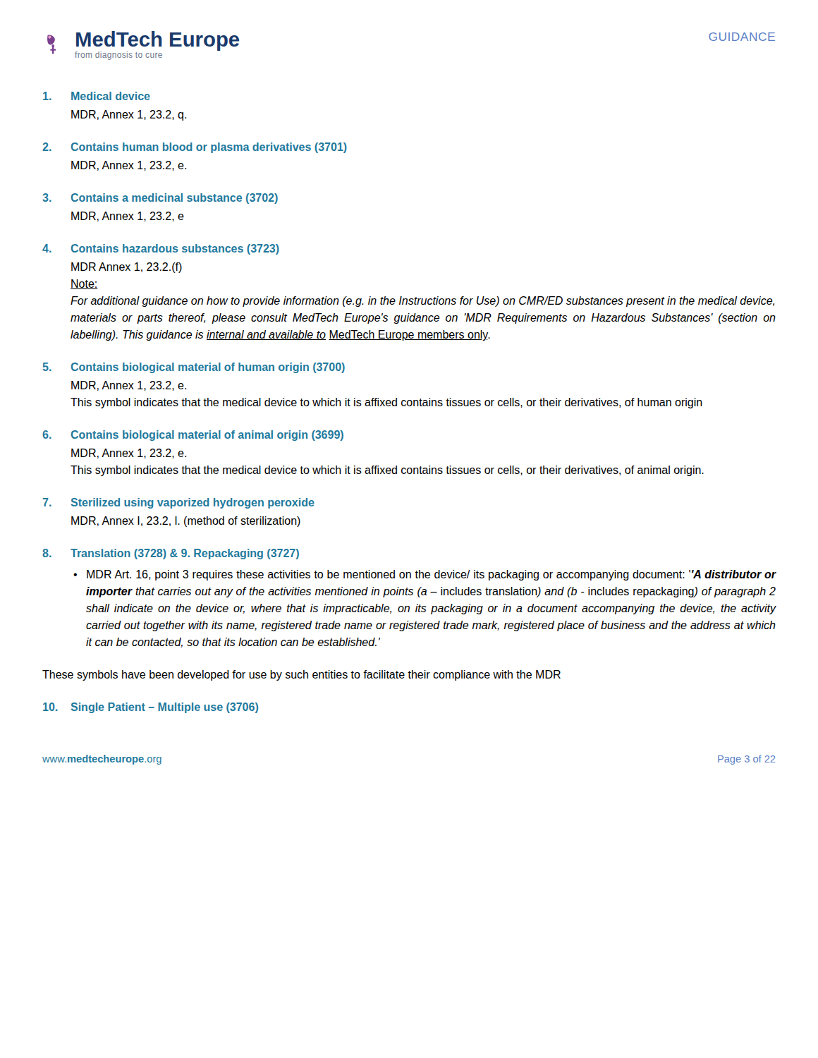MedTech Europe
from diagnosis to cure
GUIDANCE
Medical device
MDR, Annex 1, 23.2, q.
Contains human blood or plasma derivatives (3701)
MDR, Annex 1, 23.2, e.
Contains a medicinal substance (3702)
MDR, Annex 1, 23.2, e
Contains hazardous substances (3723)
MDR Annex 1, 23.2.(f)
Note:
For additional guidance on how to provide information (e.g. in the Instructions for Use) on CMR/ED substances present in the medical device, materials or parts thereof, please consult MedTech Europe's guidance on 'MDR Requirements on Hazardous Substances' (section on labelling). This guidance is internal and available to MedTech Europe members only.
Contains biological material of human origin (3700)
MDR, Annex 1, 23.2, e.
This symbol indicates that the medical device to which it is affixed contains tissues or cells, or their derivatives, of human origin
Contains biological material of animal origin (3699)
MDR, Annex 1, 23.2, e.
This symbol indicates that the medical device to which it is affixed contains tissues or cells, or their derivatives, of animal origin.
Sterilized using vaporized hydrogen peroxide
MDR, Annex I, 23.2, l. (method of sterilization)
Translation (3728) & 9. Repackaging (3727)
MDR Art. 16, point 3 requires these activities to be mentioned on the device/ its packaging or accompanying document: ''A distributor or importer that carries out any of the activities mentioned in points (a – includes translation) and (b - includes repackaging) of paragraph 2 shall indicate on the device or, where that is impracticable, on its packaging or in a document accompanying the device, the activity carried out together with its name, registered trade name or registered trade mark, registered place of business and the address at which it can be contacted, so that its location can be established.'
These symbols have been developed for use by such entities to facilitate their compliance with the MDR
Single Patient – Multiple use (3706)
www.medtecheurope.org
Page 3 of 22